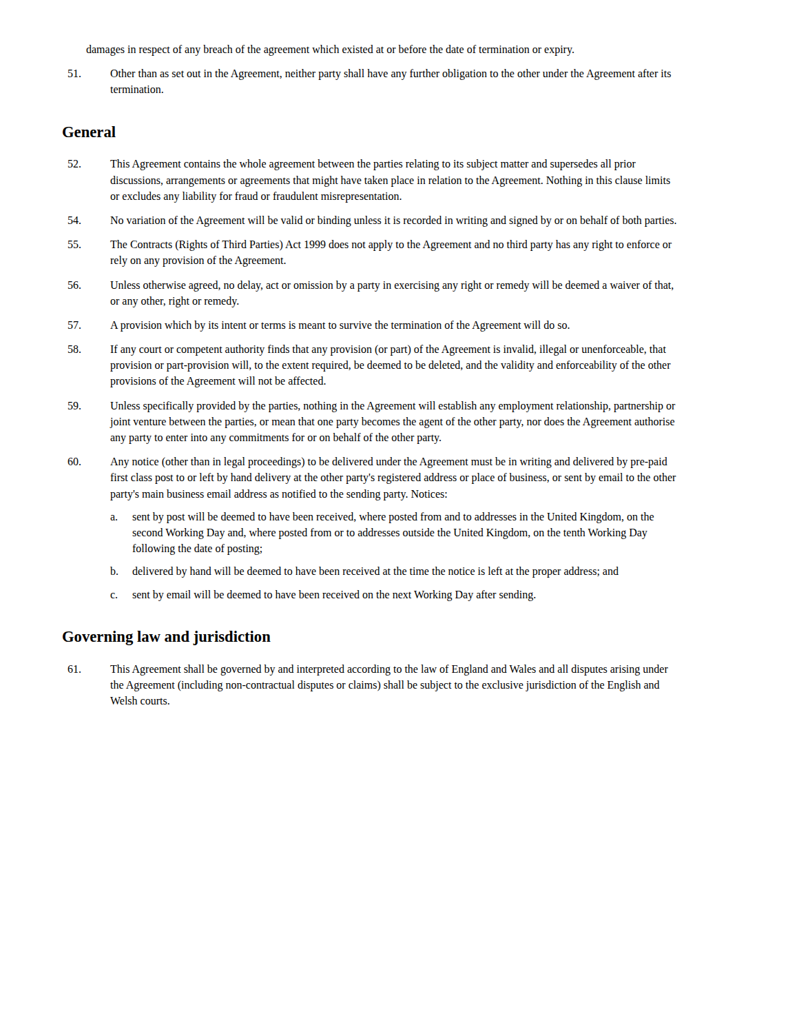damages in respect of any breach of the agreement which existed at or before the date of termination or expiry.
51. Other than as set out in the Agreement, neither party shall have any further obligation to the other under the Agreement after its termination.
General
52. This Agreement contains the whole agreement between the parties relating to its subject matter and supersedes all prior discussions, arrangements or agreements that might have taken place in relation to the Agreement. Nothing in this clause limits or excludes any liability for fraud or fraudulent misrepresentation.
54. No variation of the Agreement will be valid or binding unless it is recorded in writing and signed by or on behalf of both parties.
55. The Contracts (Rights of Third Parties) Act 1999 does not apply to the Agreement and no third party has any right to enforce or rely on any provision of the Agreement.
56. Unless otherwise agreed, no delay, act or omission by a party in exercising any right or remedy will be deemed a waiver of that, or any other, right or remedy.
57. A provision which by its intent or terms is meant to survive the termination of the Agreement will do so.
58. If any court or competent authority finds that any provision (or part) of the Agreement is invalid, illegal or unenforceable, that provision or part-provision will, to the extent required, be deemed to be deleted, and the validity and enforceability of the other provisions of the Agreement will not be affected.
59. Unless specifically provided by the parties, nothing in the Agreement will establish any employment relationship, partnership or joint venture between the parties, or mean that one party becomes the agent of the other party, nor does the Agreement authorise any party to enter into any commitments for or on behalf of the other party.
60. Any notice (other than in legal proceedings) to be delivered under the Agreement must be in writing and delivered by pre-paid first class post to or left by hand delivery at the other party's registered address or place of business, or sent by email to the other party's main business email address as notified to the sending party. Notices:
a. sent by post will be deemed to have been received, where posted from and to addresses in the United Kingdom, on the second Working Day and, where posted from or to addresses outside the United Kingdom, on the tenth Working Day following the date of posting;
b. delivered by hand will be deemed to have been received at the time the notice is left at the proper address; and
c. sent by email will be deemed to have been received on the next Working Day after sending.
Governing law and jurisdiction
61. This Agreement shall be governed by and interpreted according to the law of England and Wales and all disputes arising under the Agreement (including non-contractual disputes or claims) shall be subject to the exclusive jurisdiction of the English and Welsh courts.